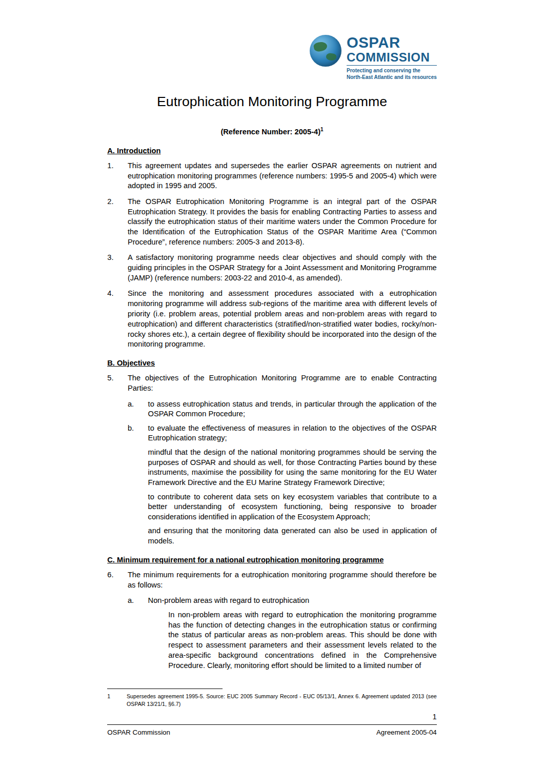OSPAR
COMMISSION
Protecting and conserving the
North-East Atlantic and its resources
Eutrophication Monitoring Programme
(Reference Number: 2005-4)1
A. Introduction
1.
This agreement updates and supersedes the earlier OSPAR agreements on nutrient and eutrophication monitoring programmes (reference numbers: 1995-5 and 2005-4) which were adopted in 1995 and 2005.
2.
The OSPAR Eutrophication Monitoring Programme is an integral part of the OSPAR Eutrophication Strategy. It provides the basis for enabling Contracting Parties to assess and classify the eutrophication status of their maritime waters under the Common Procedure for the Identification of the Eutrophication Status of the OSPAR Maritime Area (“Common Procedure”, reference numbers: 2005-3 and 2013-8).
3.
A satisfactory monitoring programme needs clear objectives and should comply with the guiding principles in the OSPAR Strategy for a Joint Assessment and Monitoring Programme (JAMP) (reference numbers: 2003-22 and 2010-4, as amended).
4.
Since the monitoring and assessment procedures associated with a eutrophication monitoring programme will address sub-regions of the maritime area with different levels of priority (i.e. problem areas, potential problem areas and non-problem areas with regard to eutrophication) and different characteristics (stratified/non-stratified water bodies, rocky/non-rocky shores etc.), a certain degree of flexibility should be incorporated into the design of the monitoring programme.
B. Objectives
5.
The objectives of the Eutrophication Monitoring Programme are to enable Contracting Parties:
a.
to assess eutrophication status and trends, in particular through the application of the OSPAR Common Procedure;
b.
to evaluate the effectiveness of measures in relation to the objectives of the OSPAR Eutrophication strategy;
mindful that the design of the national monitoring programmes should be serving the purposes of OSPAR and should as well, for those Contracting Parties bound by these instruments, maximise the possibility for using the same monitoring for the EU Water Framework Directive and the EU Marine Strategy Framework Directive;
to contribute to coherent data sets on key ecosystem variables that contribute to a better understanding of ecosystem functioning, being responsive to broader considerations identified in application of the Ecosystem Approach;
and ensuring that the monitoring data generated can also be used in application of models.
C. Minimum requirement for a national eutrophication monitoring programme
6.
The minimum requirements for a eutrophication monitoring programme should therefore be as follows:
a.
Non-problem areas with regard to eutrophication
In non-problem areas with regard to eutrophication the monitoring programme has the function of detecting changes in the eutrophication status or confirming the status of particular areas as non-problem areas. This should be done with respect to assessment parameters and their assessment levels related to the area-specific background concentrations defined in the Comprehensive Procedure. Clearly, monitoring effort should be limited to a limited number of
1
Supersedes agreement 1995-5. Source: EUC 2005 Summary Record - EUC 05/13/1, Annex 6. Agreement updated 2013 (see OSPAR 13/21/1, §6.7)
1
OSPAR Commission
Agreement 2005-04